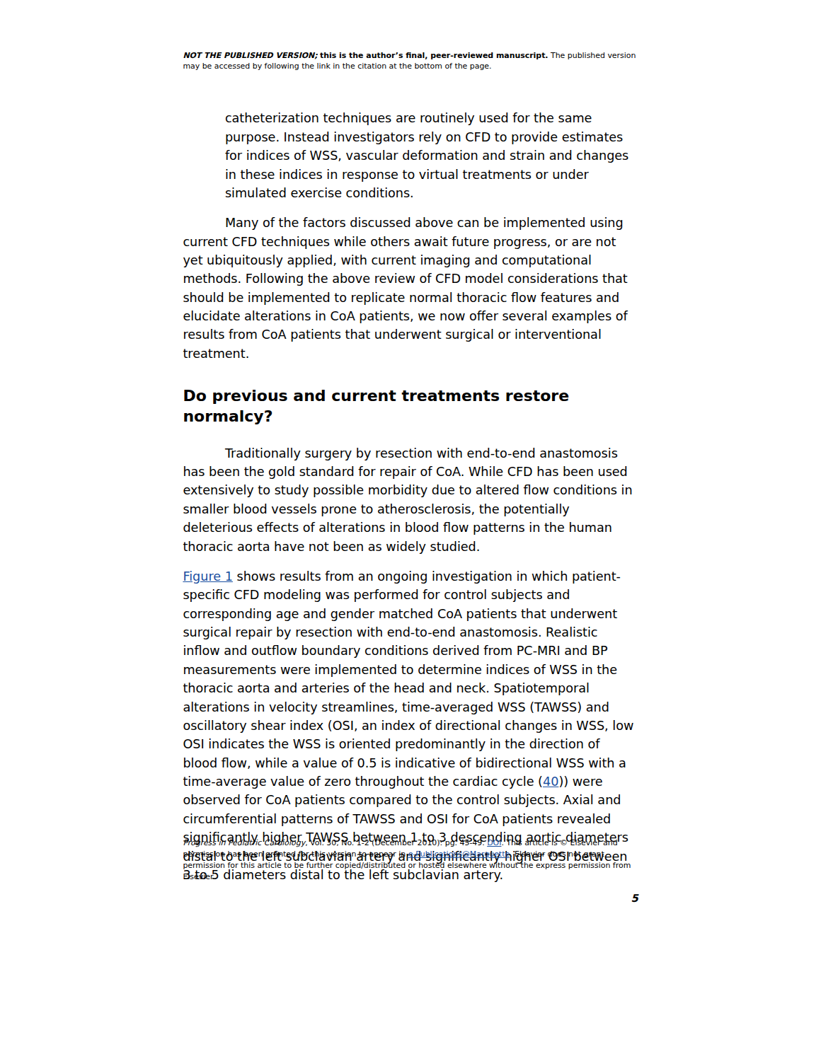NOT THE PUBLISHED VERSION; this is the author’s final, peer-reviewed manuscript. The published version may be accessed by following the link in the citation at the bottom of the page.
catheterization techniques are routinely used for the same purpose. Instead investigators rely on CFD to provide estimates for indices of WSS, vascular deformation and strain and changes in these indices in response to virtual treatments or under simulated exercise conditions.
Many of the factors discussed above can be implemented using current CFD techniques while others await future progress, or are not yet ubiquitously applied, with current imaging and computational methods. Following the above review of CFD model considerations that should be implemented to replicate normal thoracic flow features and elucidate alterations in CoA patients, we now offer several examples of results from CoA patients that underwent surgical or interventional treatment.
Do previous and current treatments restore normalcy?
Traditionally surgery by resection with end-to-end anastomosis has been the gold standard for repair of CoA. While CFD has been used extensively to study possible morbidity due to altered flow conditions in smaller blood vessels prone to atherosclerosis, the potentially deleterious effects of alterations in blood flow patterns in the human thoracic aorta have not been as widely studied.
Figure 1 shows results from an ongoing investigation in which patient-specific CFD modeling was performed for control subjects and corresponding age and gender matched CoA patients that underwent surgical repair by resection with end-to-end anastomosis. Realistic inflow and outflow boundary conditions derived from PC-MRI and BP measurements were implemented to determine indices of WSS in the thoracic aorta and arteries of the head and neck. Spatiotemporal alterations in velocity streamlines, time-averaged WSS (TAWSS) and oscillatory shear index (OSI, an index of directional changes in WSS, low OSI indicates the WSS is oriented predominantly in the direction of blood flow, while a value of 0.5 is indicative of bidirectional WSS with a time-average value of zero throughout the cardiac cycle (40)) were observed for CoA patients compared to the control subjects. Axial and circumferential patterns of TAWSS and OSI for CoA patients revealed significantly higher TAWSS between 1 to 3 descending aortic diameters distal to the left subclavian artery and significantly higher OSI between 3 to 5 diameters distal to the left subclavian artery.
Progress in Pediatric Cardiology, Vol. 30, No. 1-2 (December 2010): pg. 45-49. DOI. This article is © Elsevier and permission has been granted for this version to appear in e-Publications@Marquette. Elsevier does not grant permission for this article to be further copied/distributed or hosted elsewhere without the express permission from Elsevier.
5